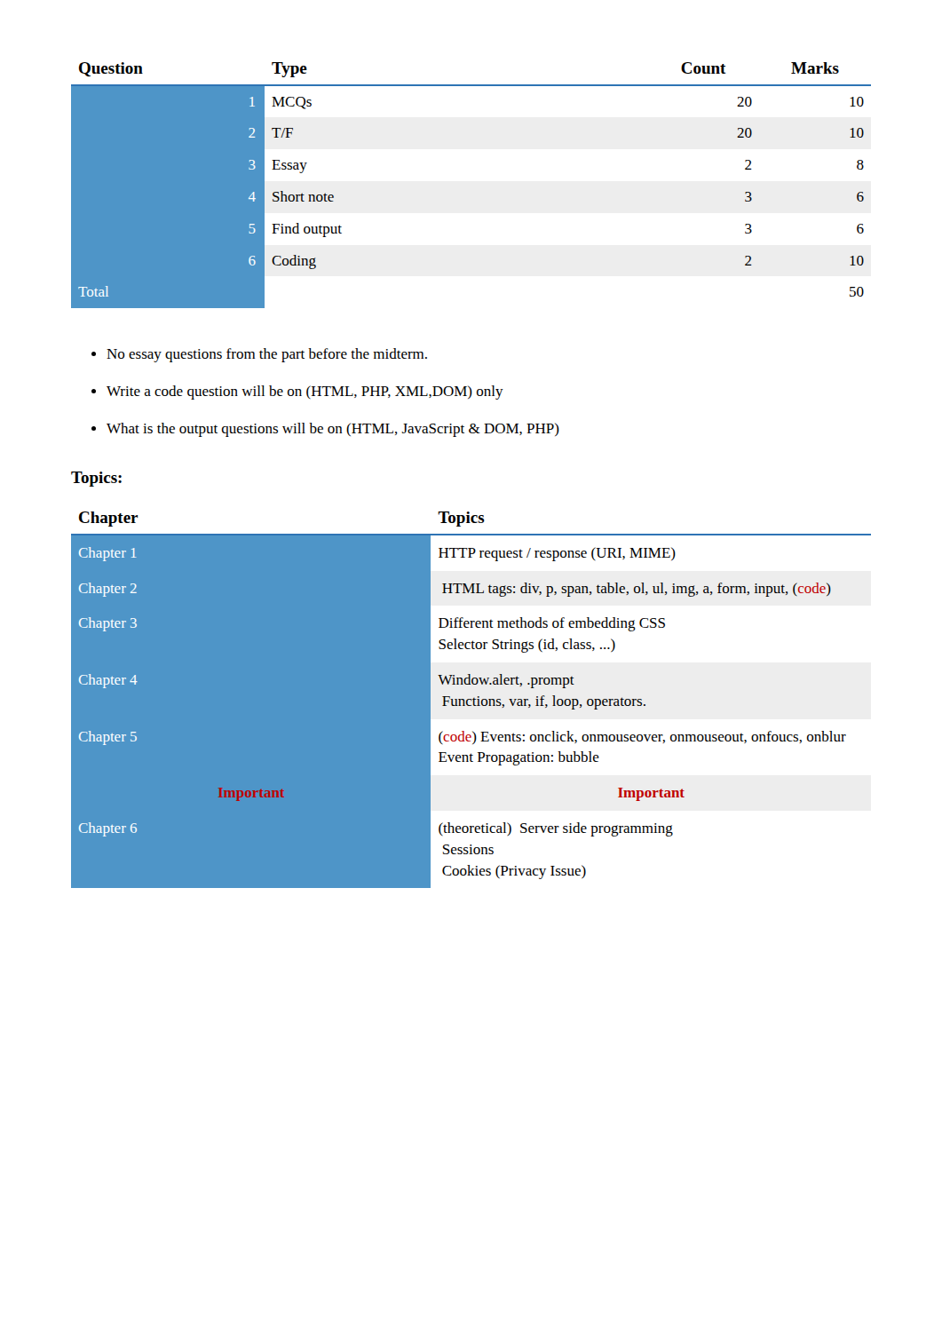| Question | Type | Count | Marks |
| --- | --- | --- | --- |
| 1 | MCQs | 20 | 10 |
| 2 | T/F | 20 | 10 |
| 3 | Essay | 2 | 8 |
| 4 | Short note | 3 | 6 |
| 5 | Find output | 3 | 6 |
| 6 | Coding | 2 | 10 |
| Total | | | 50 |
No essay questions from the part before the midterm.
Write a code question will be on (HTML, PHP, XML,DOM) only
What is the output questions will be on (HTML, JavaScript & DOM, PHP)
Topics:
| Chapter | Topics |
| --- | --- |
| Chapter 1 | HTTP request / response (URI, MIME) |
| Chapter 2 | HTML tags: div, p, span, table, ol, ul, img, a, form, input, ( code ) |
| Chapter 3 | Different methods of embedding CSS Selector Strings (id, class, ...) |
| Chapter 4 | Window.alert, .prompt Functions, var, if, loop, operators. |
| Chapter 5 | ( code ) Events: onclick, onmouseover, onmouseout, onfoucs, onblur Event Propagation: bubble |
| Important | Important |
| Chapter 6 | (theoretical) Server side programming Sessions Cookies (Privacy Issue) |